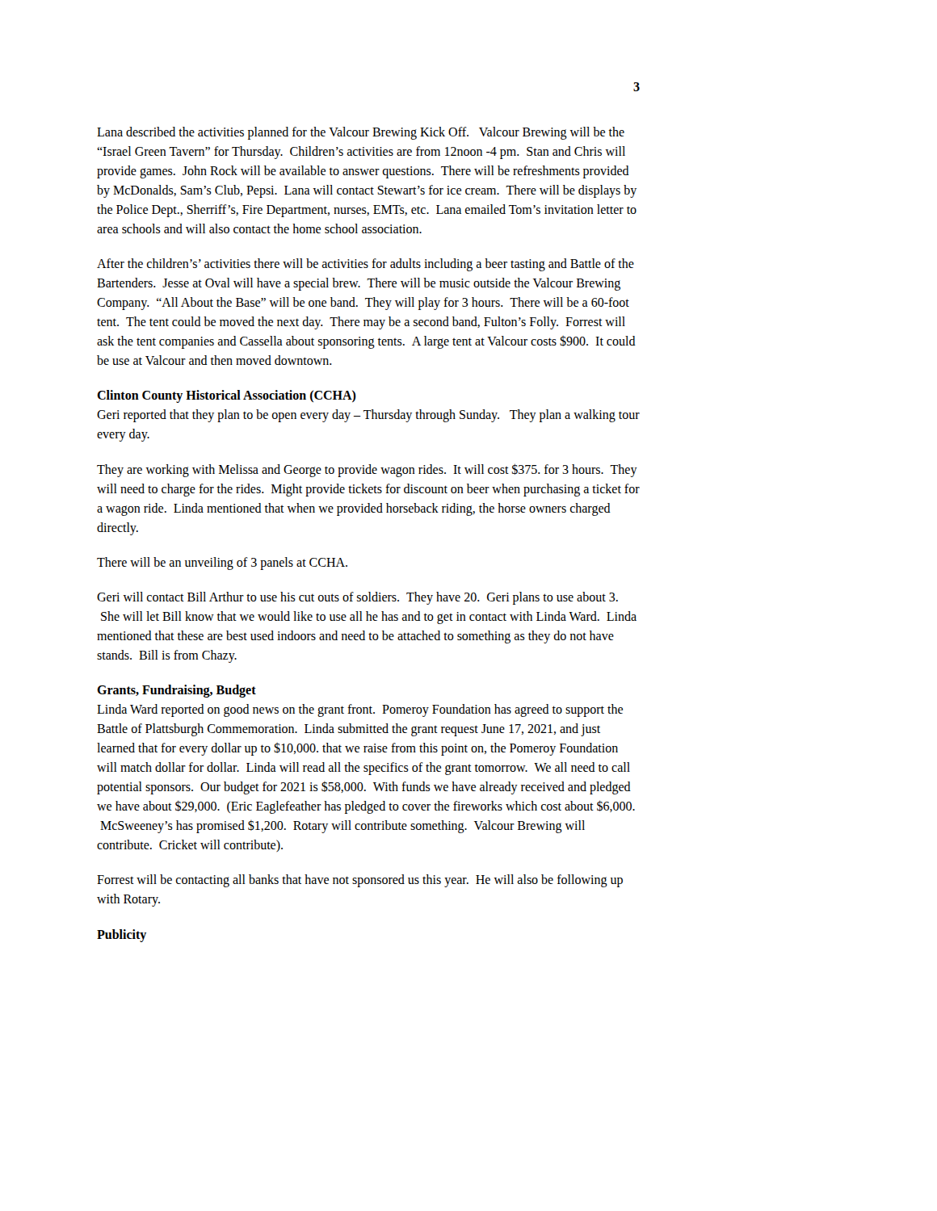3
Lana described the activities planned for the Valcour Brewing Kick Off. Valcour Brewing will be the “Israel Green Tavern” for Thursday. Children’s activities are from 12noon -4 pm. Stan and Chris will provide games. John Rock will be available to answer questions. There will be refreshments provided by McDonalds, Sam’s Club, Pepsi. Lana will contact Stewart’s for ice cream. There will be displays by the Police Dept., Sherriff’s, Fire Department, nurses, EMTs, etc. Lana emailed Tom’s invitation letter to area schools and will also contact the home school association.
After the children’s’ activities there will be activities for adults including a beer tasting and Battle of the Bartenders. Jesse at Oval will have a special brew. There will be music outside the Valcour Brewing Company. “All About the Base” will be one band. They will play for 3 hours. There will be a 60-foot tent. The tent could be moved the next day. There may be a second band, Fulton’s Folly. Forrest will ask the tent companies and Cassella about sponsoring tents. A large tent at Valcour costs $900. It could be use at Valcour and then moved downtown.
Clinton County Historical Association (CCHA)
Geri reported that they plan to be open every day – Thursday through Sunday. They plan a walking tour every day.
They are working with Melissa and George to provide wagon rides. It will cost $375. for 3 hours. They will need to charge for the rides. Might provide tickets for discount on beer when purchasing a ticket for a wagon ride. Linda mentioned that when we provided horseback riding, the horse owners charged directly.
There will be an unveiling of 3 panels at CCHA.
Geri will contact Bill Arthur to use his cut outs of soldiers. They have 20. Geri plans to use about 3. She will let Bill know that we would like to use all he has and to get in contact with Linda Ward. Linda mentioned that these are best used indoors and need to be attached to something as they do not have stands. Bill is from Chazy.
Grants, Fundraising, Budget
Linda Ward reported on good news on the grant front. Pomeroy Foundation has agreed to support the Battle of Plattsburgh Commemoration. Linda submitted the grant request June 17, 2021, and just learned that for every dollar up to $10,000. that we raise from this point on, the Pomeroy Foundation will match dollar for dollar. Linda will read all the specifics of the grant tomorrow. We all need to call potential sponsors. Our budget for 2021 is $58,000. With funds we have already received and pledged we have about $29,000. (Eric Eaglefeather has pledged to cover the fireworks which cost about $6,000. McSweeney’s has promised $1,200. Rotary will contribute something. Valcour Brewing will contribute. Cricket will contribute).
Forrest will be contacting all banks that have not sponsored us this year. He will also be following up with Rotary.
Publicity